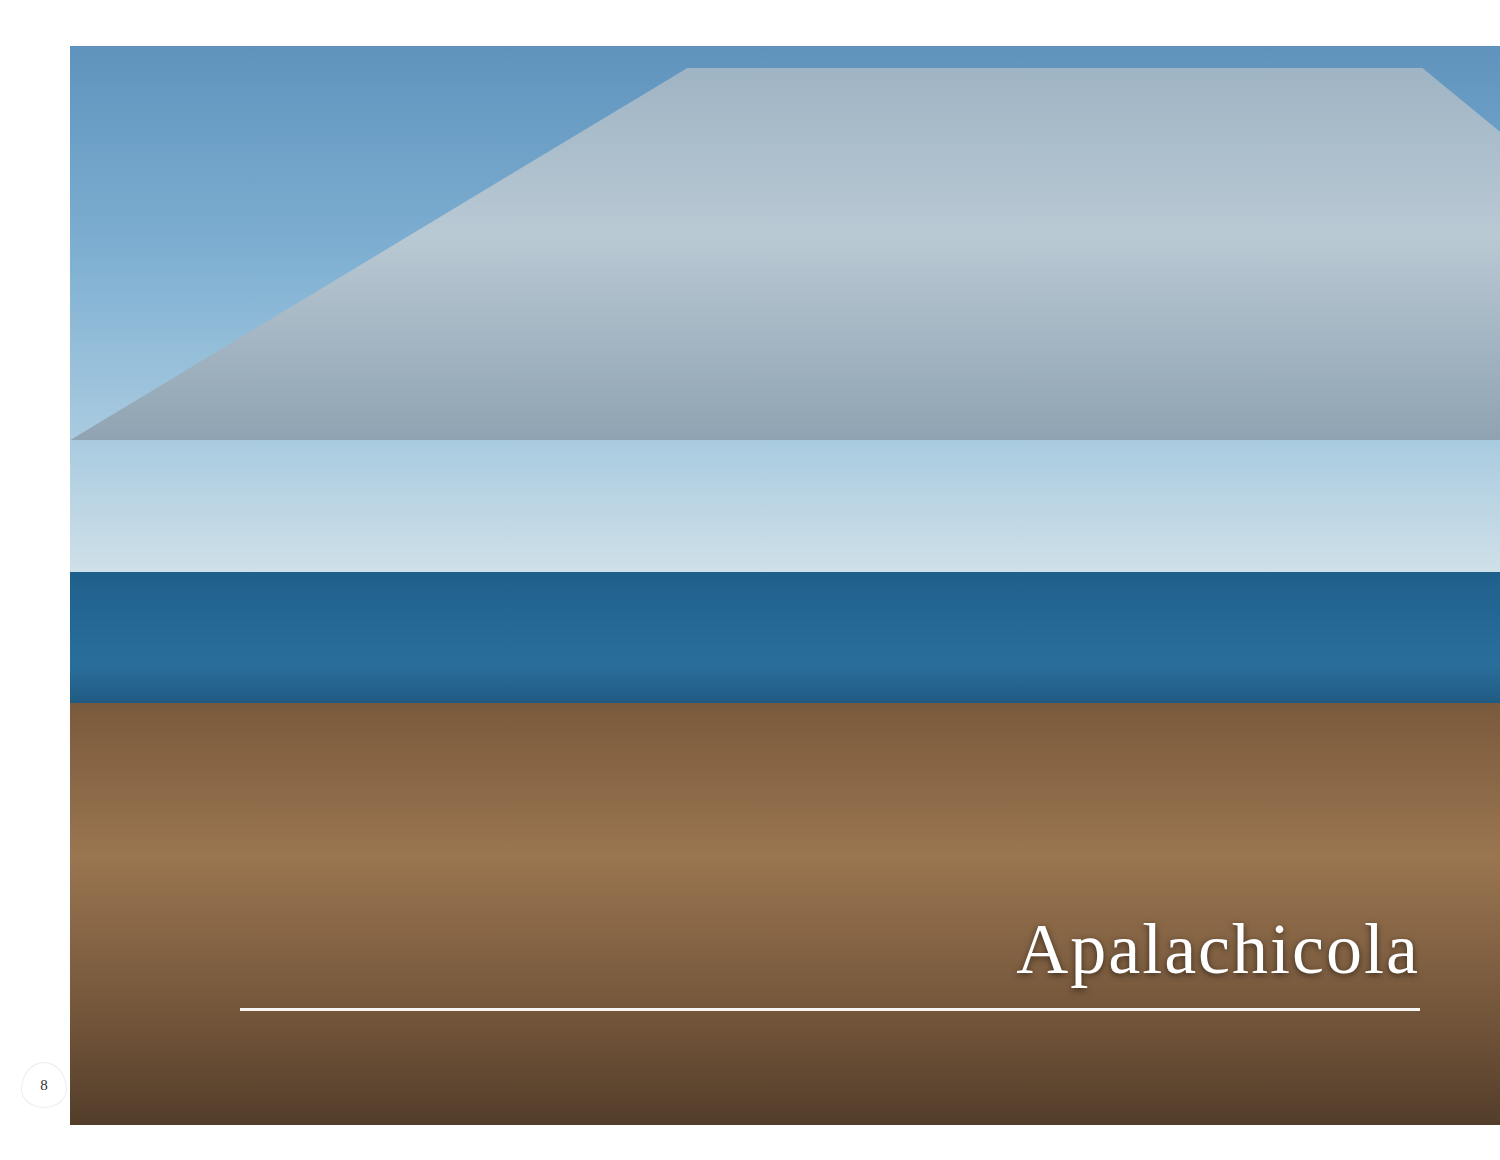Apalachicola
8